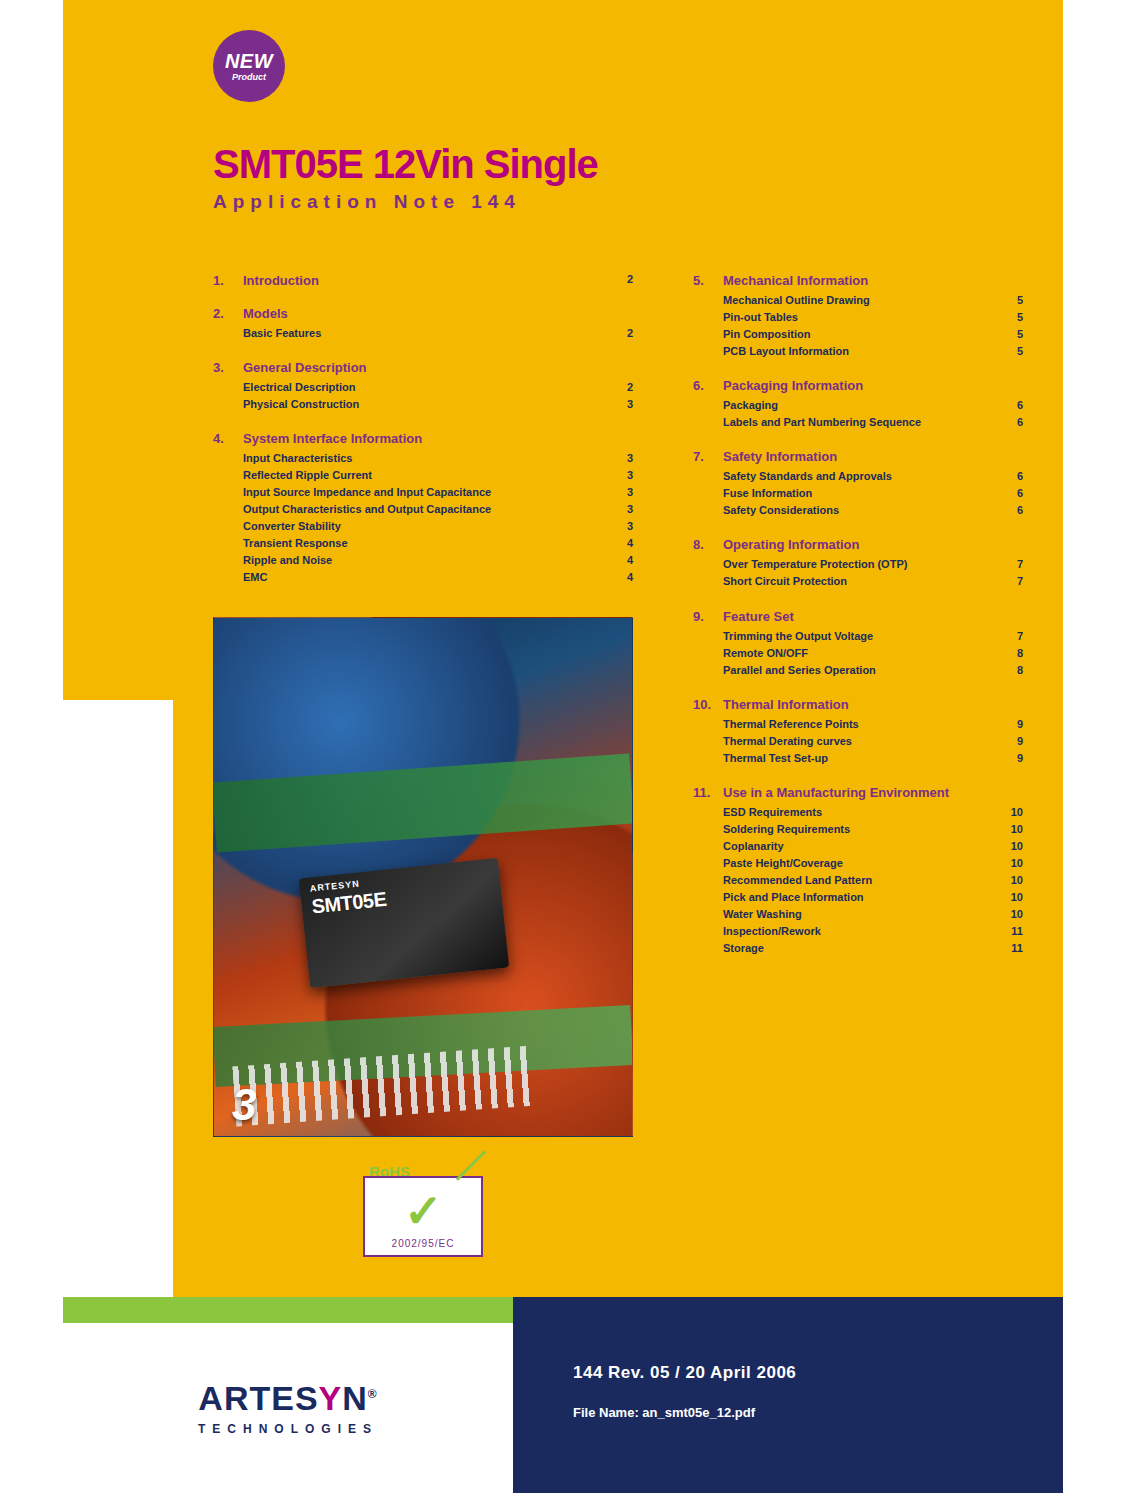NEW Product
SMT05E 12Vin Single
Application Note 144
1. Introduction 2
2. Models
Basic Features 2
3. General Description
Electrical Description 2
Physical Construction 3
4. System Interface Information
Input Characteristics 3
Reflected Ripple Current 3
Input Source Impedance and Input Capacitance 3
Output Characteristics and Output Capacitance 3
Converter Stability 3
Transient Response 4
Ripple and Noise 4
EMC 4
ARTESYN
SMT05E
3
RoHS
✓
2002/95/EC
5. Mechanical Information
Mechanical Outline Drawing 5
Pin-out Tables 5
Pin Composition 5
PCB Layout Information 5
6. Packaging Information
Packaging 6
Labels and Part Numbering Sequence 6
7. Safety Information
Safety Standards and Approvals 6
Fuse Information 6
Safety Considerations 6
8. Operating Information
Over Temperature Protection (OTP) 7
Short Circuit Protection 7
9. Feature Set
Trimming the Output Voltage 7
Remote ON/OFF 8
Parallel and Series Operation 8
10. Thermal Information
Thermal Reference Points 9
Thermal Derating curves 9
Thermal Test Set-up 9
11. Use in a Manufacturing Environment
ESD Requirements 10
Soldering Requirements 10
Coplanarity 10
Paste Height/Coverage 10
Recommended Land Pattern 10
Pick and Place Information 10
Water Washing 10
Inspection/Rework 11
Storage 11
ARTESYN®
TECHNOLOGIES
144 Rev. 05 / 20 April 2006
File Name: an_smt05e_12.pdf